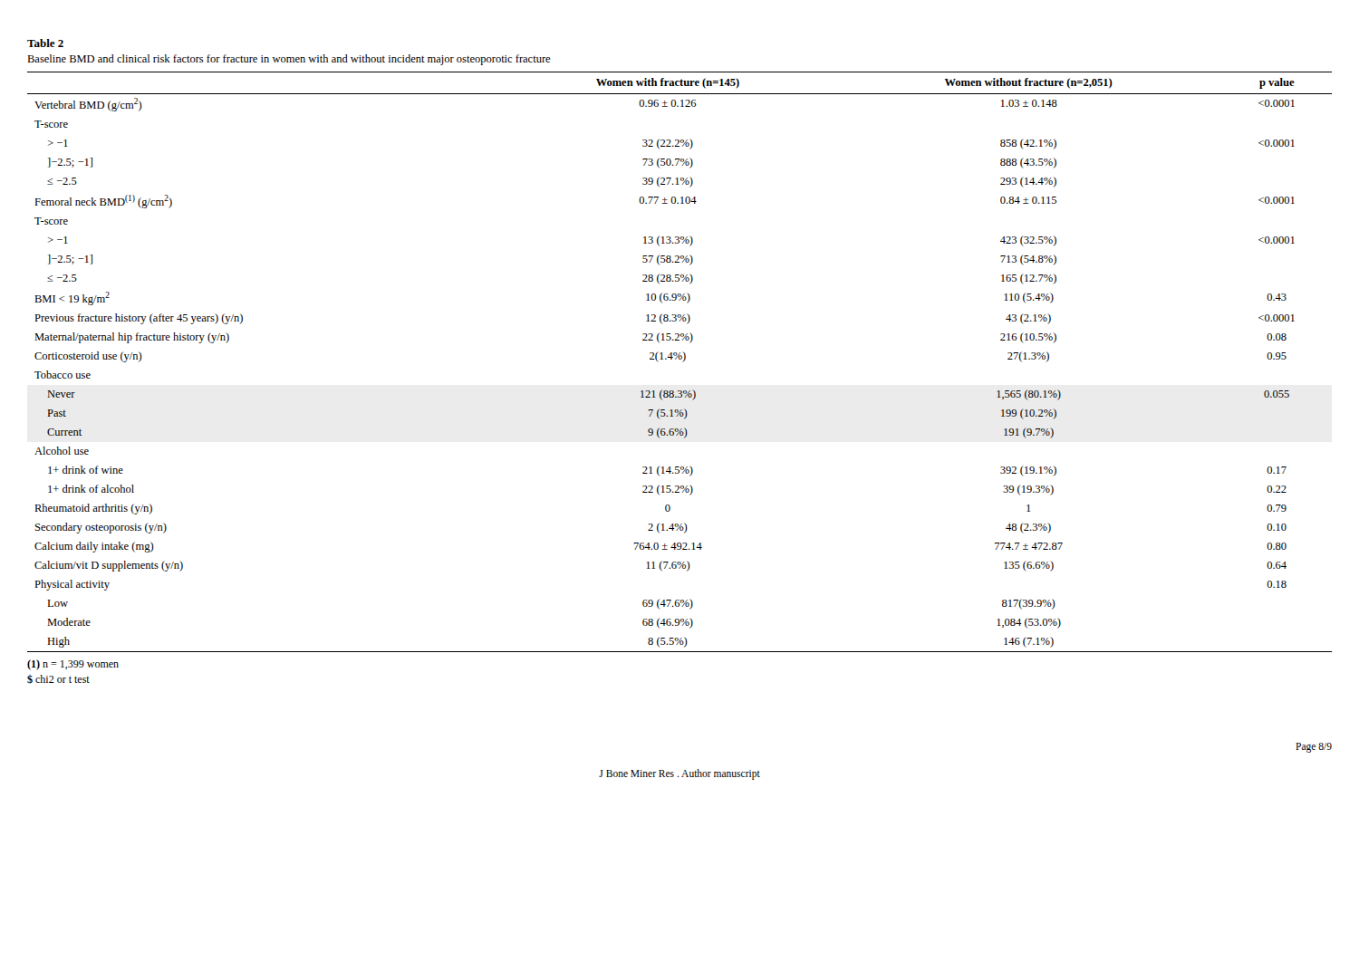Table 2
Baseline BMD and clinical risk factors for fracture in women with and without incident major osteoporotic fracture
| | Women with fracture (n=145) | Women without fracture (n=2,051) | p value |
| --- | --- | --- | --- |
| Vertebral BMD (g/cm 2 ) | 0.96 ± 0.126 | 1.03 ± 0.148 | <0.0001 |
| T-score | | | |
| > −1 | 32 (22.2%) | 858 (42.1%) | <0.0001 |
| ]−2.5; −1] | 73 (50.7%) | 888 (43.5%) | |
| ≤ −2.5 | 39 (27.1%) | 293 (14.4%) | |
| Femoral neck BMD (1) (g/cm 2 ) | 0.77 ± 0.104 | 0.84 ± 0.115 | <0.0001 |
| T-score | | | |
| > −1 | 13 (13.3%) | 423 (32.5%) | <0.0001 |
| ]−2.5; −1] | 57 (58.2%) | 713 (54.8%) | |
| ≤ −2.5 | 28 (28.5%) | 165 (12.7%) | |
| BMI < 19 kg/m 2 | 10 (6.9%) | 110 (5.4%) | 0.43 |
| Previous fracture history (after 45 years) (y/n) | 12 (8.3%) | 43 (2.1%) | <0.0001 |
| Maternal/paternal hip fracture history (y/n) | 22 (15.2%) | 216 (10.5%) | 0.08 |
| Corticosteroid use (y/n) | 2(1.4%) | 27(1.3%) | 0.95 |
| Tobacco use | | | |
| Never | 121 (88.3%) | 1,565 (80.1%) | 0.055 |
| Past | 7 (5.1%) | 199 (10.2%) | |
| Current | 9 (6.6%) | 191 (9.7%) | |
| Alcohol use | | | |
| 1+ drink of wine | 21 (14.5%) | 392 (19.1%) | 0.17 |
| 1+ drink of alcohol | 22 (15.2%) | 39 (19.3%) | 0.22 |
| Rheumatoid arthritis (y/n) | 0 | 1 | 0.79 |
| Secondary osteoporosis (y/n) | 2 (1.4%) | 48 (2.3%) | 0.10 |
| Calcium daily intake (mg) | 764.0 ± 492.14 | 774.7 ± 472.87 | 0.80 |
| Calcium/vit D supplements (y/n) | 11 (7.6%) | 135 (6.6%) | 0.64 |
| Physical activity | | | 0.18 |
| Low | 69 (47.6%) | 817(39.9%) | |
| Moderate | 68 (46.9%) | 1,084 (53.0%) | |
| High | 8 (5.5%) | 146 (7.1%) | |
(1) n = 1,399 women
$ chi2 or t test
Page 8/9
J Bone Miner Res . Author manuscript